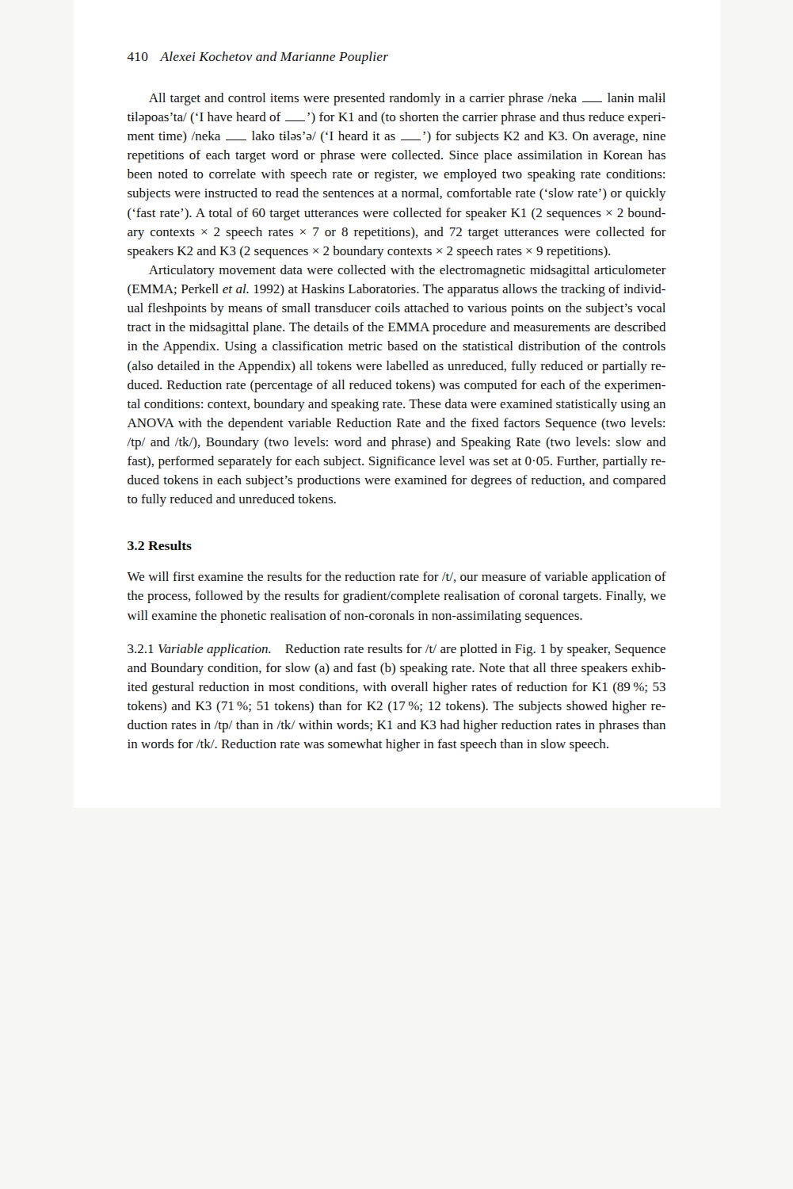410 Alexei Kochetov and Marianne Pouplier
All target and control items were presented randomly in a carrier phrase /neka lanɨn malɨl tɨləpoas’ta/ (‘I have heard of ’) for K1 and (to shorten the carrier phrase and thus reduce experiment time) /neka lako tɨləs’ə/ (‘I heard it as ’) for subjects K2 and K3. On average, nine repetitions of each target word or phrase were collected. Since place assimilation in Korean has been noted to correlate with speech rate or register, we employed two speaking rate conditions: subjects were instructed to read the sentences at a normal, comfortable rate (‘slow rate’) or quickly (‘fast rate’). A total of 60 target utterances were collected for speaker K1 (2 sequences × 2 boundary contexts × 2 speech rates × 7 or 8 repetitions), and 72 target utterances were collected for speakers K2 and K3 (2 sequences × 2 boundary contexts × 2 speech rates × 9 repetitions).
Articulatory movement data were collected with the electromagnetic midsagittal articulometer (EMMA; Perkell et al. 1992) at Haskins Laboratories. The apparatus allows the tracking of individual fleshpoints by means of small transducer coils attached to various points on the subject’s vocal tract in the midsagittal plane. The details of the EMMA procedure and measurements are described in the Appendix. Using a classification metric based on the statistical distribution of the controls (also detailed in the Appendix) all tokens were labelled as unreduced, fully reduced or partially reduced. Reduction rate (percentage of all reduced tokens) was computed for each of the experimental conditions: context, boundary and speaking rate. These data were examined statistically using an ANOVA with the dependent variable Reduction Rate and the fixed factors Sequence (two levels: /tp/ and /tk/), Boundary (two levels: word and phrase) and Speaking Rate (two levels: slow and fast), performed separately for each subject. Significance level was set at 0·05. Further, partially reduced tokens in each subject’s productions were examined for degrees of reduction, and compared to fully reduced and unreduced tokens.
3.2 Results
We will first examine the results for the reduction rate for /t/, our measure of variable application of the process, followed by the results for gradient/complete realisation of coronal targets. Finally, we will examine the phonetic realisation of non-coronals in non-assimilating sequences.
3.2.1 Variable application. Reduction rate results for /t/ are plotted in Fig. 1 by speaker, Sequence and Boundary condition, for slow (a) and fast (b) speaking rate. Note that all three speakers exhibited gestural reduction in most conditions, with overall higher rates of reduction for K1 (89 %; 53 tokens) and K3 (71 %; 51 tokens) than for K2 (17 %; 12 tokens). The subjects showed higher reduction rates in /tp/ than in /tk/ within words; K1 and K3 had higher reduction rates in phrases than in words for /tk/. Reduction rate was somewhat higher in fast speech than in slow speech.